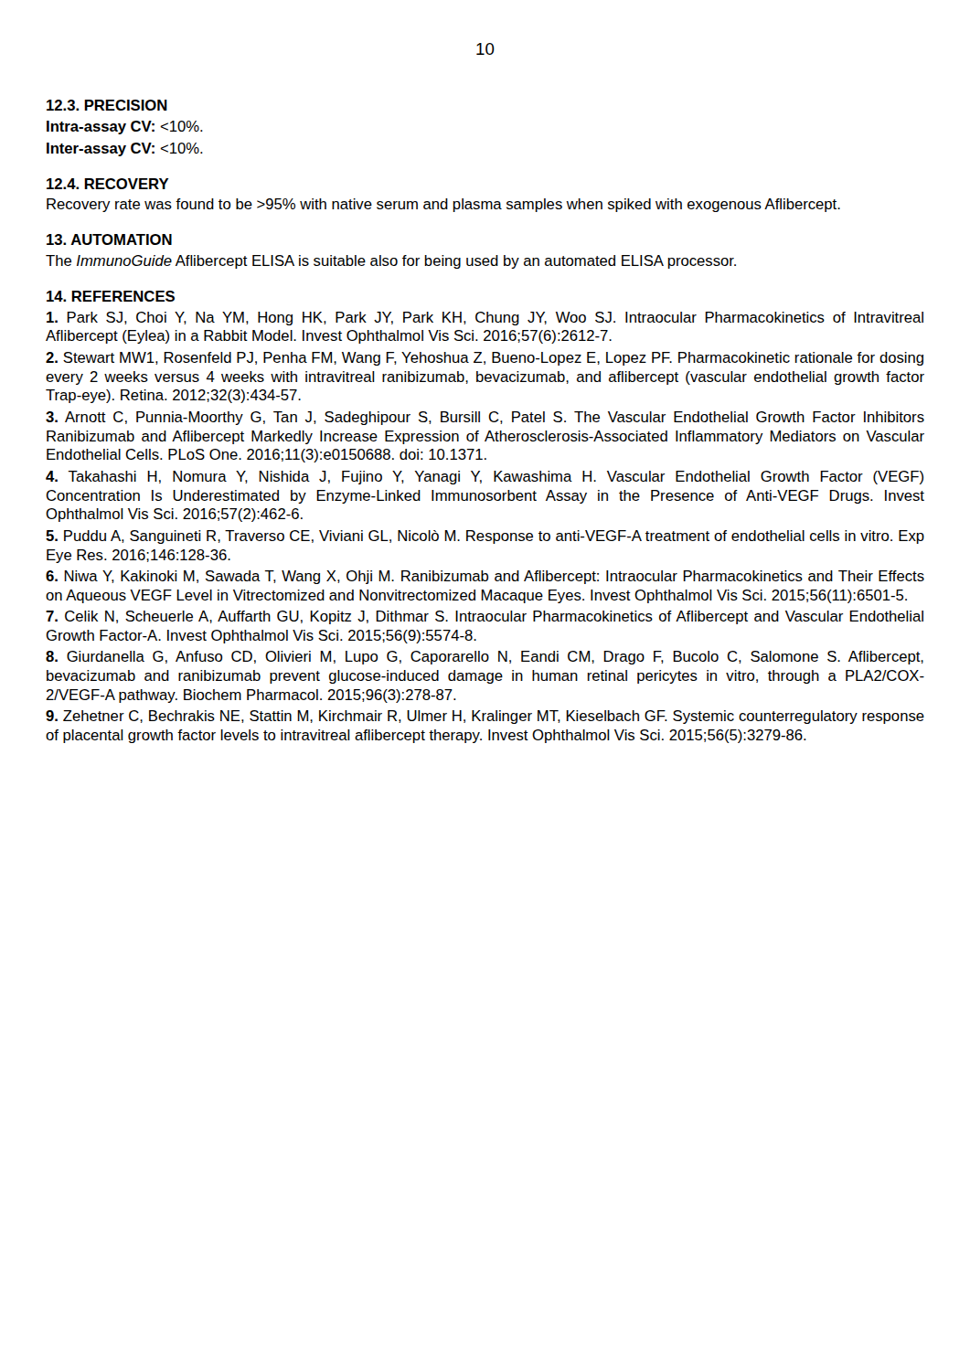10
12.3. PRECISION
Intra-assay CV: <10%.
Inter-assay CV: <10%.
12.4. RECOVERY
Recovery rate was found to be >95% with native serum and plasma samples when spiked with exogenous Aflibercept.
13. AUTOMATION
The ImmunoGuide Aflibercept ELISA is suitable also for being used by an automated ELISA processor.
14. REFERENCES
1. Park SJ, Choi Y, Na YM, Hong HK, Park JY, Park KH, Chung JY, Woo SJ. Intraocular Pharmacokinetics of Intravitreal Aflibercept (Eylea) in a Rabbit Model. Invest Ophthalmol Vis Sci. 2016;57(6):2612-7.
2. Stewart MW1, Rosenfeld PJ, Penha FM, Wang F, Yehoshua Z, Bueno-Lopez E, Lopez PF. Pharmacokinetic rationale for dosing every 2 weeks versus 4 weeks with intravitreal ranibizumab, bevacizumab, and aflibercept (vascular endothelial growth factor Trap-eye). Retina. 2012;32(3):434-57.
3. Arnott C, Punnia-Moorthy G, Tan J, Sadeghipour S, Bursill C, Patel S. The Vascular Endothelial Growth Factor Inhibitors Ranibizumab and Aflibercept Markedly Increase Expression of Atherosclerosis-Associated Inflammatory Mediators on Vascular Endothelial Cells. PLoS One. 2016;11(3):e0150688. doi: 10.1371.
4. Takahashi H, Nomura Y, Nishida J, Fujino Y, Yanagi Y, Kawashima H. Vascular Endothelial Growth Factor (VEGF) Concentration Is Underestimated by Enzyme-Linked Immunosorbent Assay in the Presence of Anti-VEGF Drugs. Invest Ophthalmol Vis Sci. 2016;57(2):462-6.
5. Puddu A, Sanguineti R, Traverso CE, Viviani GL, Nicolò M. Response to anti-VEGF-A treatment of endothelial cells in vitro. Exp Eye Res. 2016;146:128-36.
6. Niwa Y, Kakinoki M, Sawada T, Wang X, Ohji M. Ranibizumab and Aflibercept: Intraocular Pharmacokinetics and Their Effects on Aqueous VEGF Level in Vitrectomized and Nonvitrectomized Macaque Eyes. Invest Ophthalmol Vis Sci. 2015;56(11):6501-5.
7. Celik N, Scheuerle A, Auffarth GU, Kopitz J, Dithmar S. Intraocular Pharmacokinetics of Aflibercept and Vascular Endothelial Growth Factor-A. Invest Ophthalmol Vis Sci. 2015;56(9):5574-8.
8. Giurdanella G, Anfuso CD, Olivieri M, Lupo G, Caporarello N, Eandi CM, Drago F, Bucolo C, Salomone S. Aflibercept, bevacizumab and ranibizumab prevent glucose-induced damage in human retinal pericytes in vitro, through a PLA2/COX-2/VEGF-A pathway. Biochem Pharmacol. 2015;96(3):278-87.
9. Zehetner C, Bechrakis NE, Stattin M, Kirchmair R, Ulmer H, Kralinger MT, Kieselbach GF. Systemic counterregulatory response of placental growth factor levels to intravitreal aflibercept therapy. Invest Ophthalmol Vis Sci. 2015;56(5):3279-86.